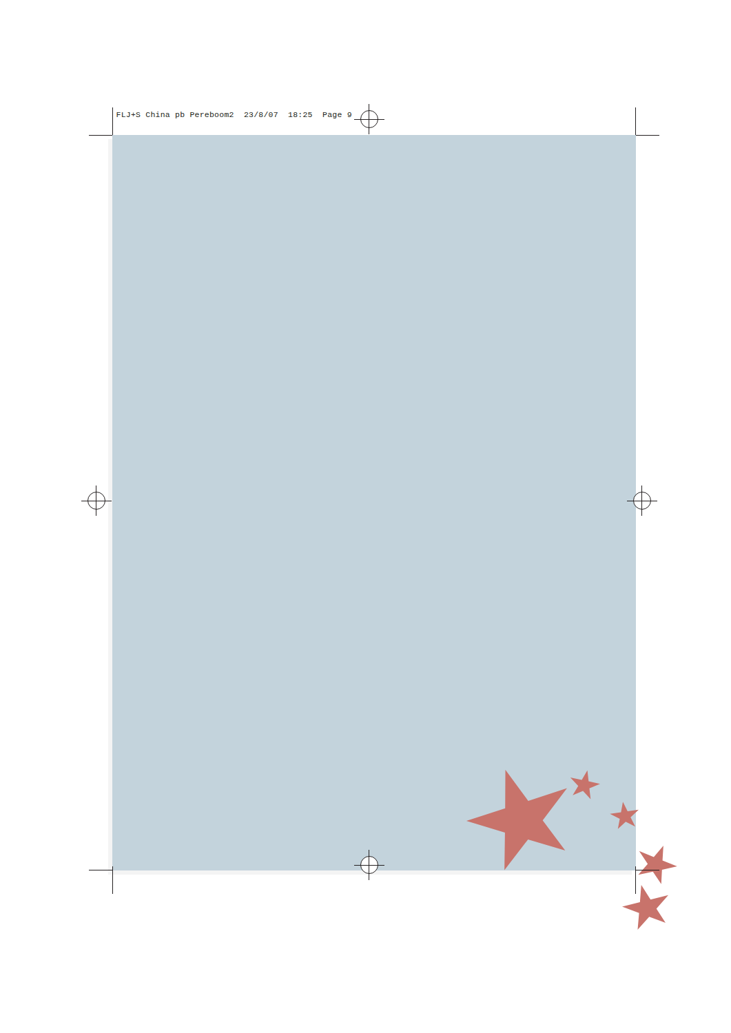FLJ+S China pb Pereboom2 23/8/07 18:25 Page 9